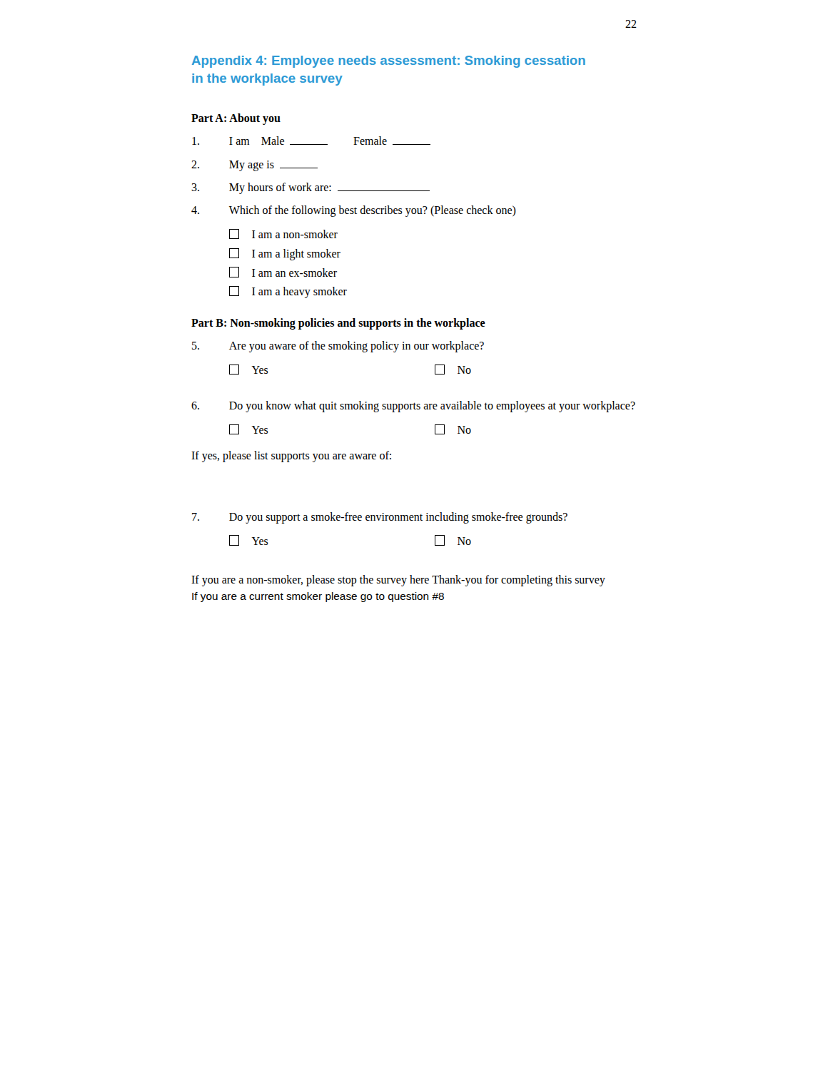22
Appendix 4: Employee needs assessment: Smoking cessation in the workplace survey
Part A: About you
1.
I am Male Female
2.
My age is
3.
My hours of work are:
4.
Which of the following best describes you? (Please check one)
I am a non-smoker
I am a light smoker
I am an ex-smoker
I am a heavy smoker
Part B: Non-smoking policies and supports in the workplace
5.
Are you aware of the smoking policy in our workplace?
Yes
No
6.
Do you know what quit smoking supports are available to employees at your workplace?
Yes
No
If yes, please list supports you are aware of:
7.
Do you support a smoke-free environment including smoke-free grounds?
Yes
No
If you are a non-smoker, please stop the survey here Thank-you for completing this survey
If you are a current smoker please go to question #8